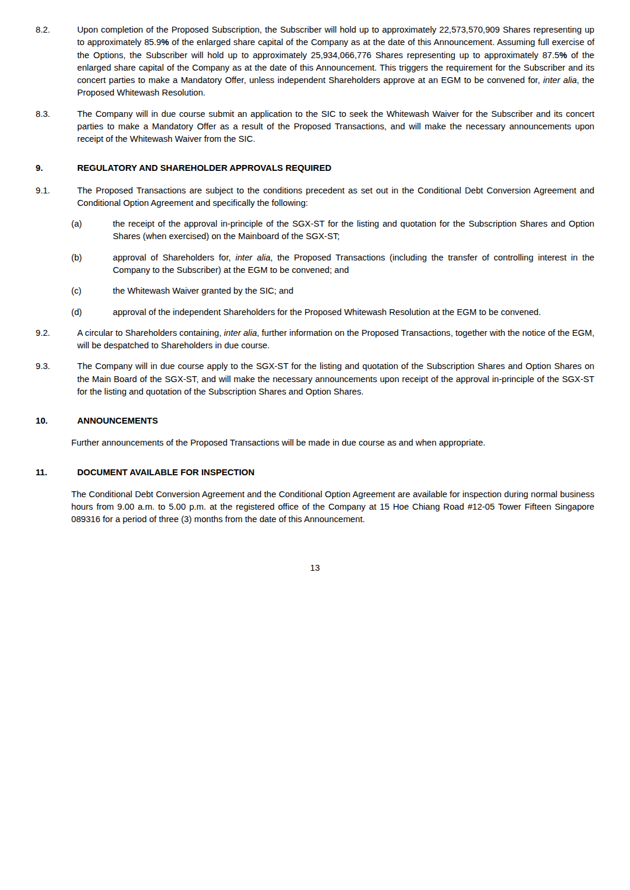8.2.
Upon completion of the Proposed Subscription, the Subscriber will hold up to approximately 22,573,570,909 Shares representing up to approximately 85.9% of the enlarged share capital of the Company as at the date of this Announcement. Assuming full exercise of the Options, the Subscriber will hold up to approximately 25,934,066,776 Shares representing up to approximately 87.5% of the enlarged share capital of the Company as at the date of this Announcement. This triggers the requirement for the Subscriber and its concert parties to make a Mandatory Offer, unless independent Shareholders approve at an EGM to be convened for, inter alia, the Proposed Whitewash Resolution.
8.3.
The Company will in due course submit an application to the SIC to seek the Whitewash Waiver for the Subscriber and its concert parties to make a Mandatory Offer as a result of the Proposed Transactions, and will make the necessary announcements upon receipt of the Whitewash Waiver from the SIC.
9.
Regulatory and Shareholder Approvals Required
9.1.
The Proposed Transactions are subject to the conditions precedent as set out in the Conditional Debt Conversion Agreement and Conditional Option Agreement and specifically the following:
(a)
the receipt of the approval in-principle of the SGX-ST for the listing and quotation for the Subscription Shares and Option Shares (when exercised) on the Mainboard of the SGX-ST;
(b)
approval of Shareholders for, inter alia, the Proposed Transactions (including the transfer of controlling interest in the Company to the Subscriber) at the EGM to be convened; and
(c)
the Whitewash Waiver granted by the SIC; and
(d)
approval of the independent Shareholders for the Proposed Whitewash Resolution at the EGM to be convened.
9.2.
A circular to Shareholders containing, inter alia, further information on the Proposed Transactions, together with the notice of the EGM, will be despatched to Shareholders in due course.
9.3.
The Company will in due course apply to the SGX-ST for the listing and quotation of the Subscription Shares and Option Shares on the Main Board of the SGX-ST, and will make the necessary announcements upon receipt of the approval in-principle of the SGX-ST for the listing and quotation of the Subscription Shares and Option Shares.
10.
Announcements
Further announcements of the Proposed Transactions will be made in due course as and when appropriate.
11.
Document Available for Inspection
The Conditional Debt Conversion Agreement and the Conditional Option Agreement are available for inspection during normal business hours from 9.00 a.m. to 5.00 p.m. at the registered office of the Company at 15 Hoe Chiang Road #12-05 Tower Fifteen Singapore 089316 for a period of three (3) months from the date of this Announcement.
13